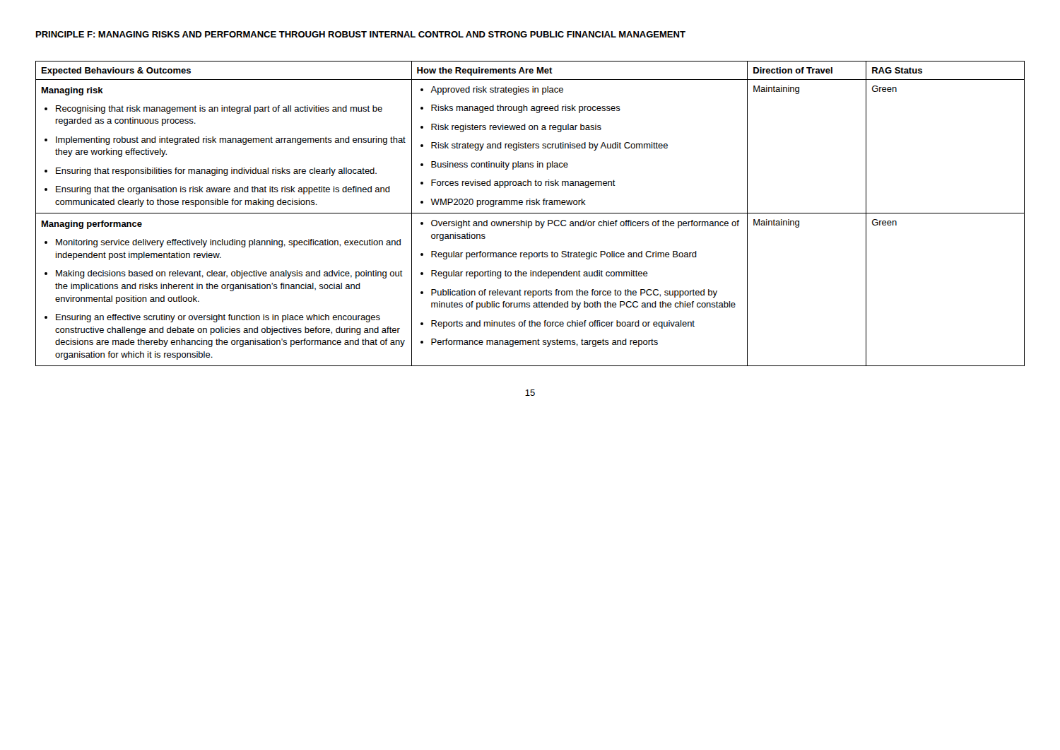Principle F: Managing risks and performance through robust internal control and strong public financial management
| Expected Behaviours & Outcomes | How the Requirements Are Met | Direction of Travel | RAG Status |
| --- | --- | --- | --- |
| Managing risk Recognising that risk management is an integral part of all activities and must be regarded as a continuous process. Implementing robust and integrated risk management arrangements and ensuring that they are working effectively. Ensuring that responsibilities for managing individual risks are clearly allocated. Ensuring that the organisation is risk aware and that its risk appetite is defined and communicated clearly to those responsible for making decisions. | Approved risk strategies in place Risks managed through agreed risk processes Risk registers reviewed on a regular basis Risk strategy and registers scrutinised by Audit Committee Business continuity plans in place Forces revised approach to risk management WMP2020 programme risk framework | Maintaining | Green |
| Managing performance Monitoring service delivery effectively including planning, specification, execution and independent post implementation review. Making decisions based on relevant, clear, objective analysis and advice, pointing out the implications and risks inherent in the organisation’s financial, social and environmental position and outlook. Ensuring an effective scrutiny or oversight function is in place which encourages constructive challenge and debate on policies and objectives before, during and after decisions are made thereby enhancing the organisation’s performance and that of any organisation for which it is responsible. | Oversight and ownership by PCC and/or chief officers of the performance of organisations Regular performance reports to Strategic Police and Crime Board Regular reporting to the independent audit committee Publication of relevant reports from the force to the PCC, supported by minutes of public forums attended by both the PCC and the chief constable Reports and minutes of the force chief officer board or equivalent Performance management systems, targets and reports | Maintaining | Green |
15